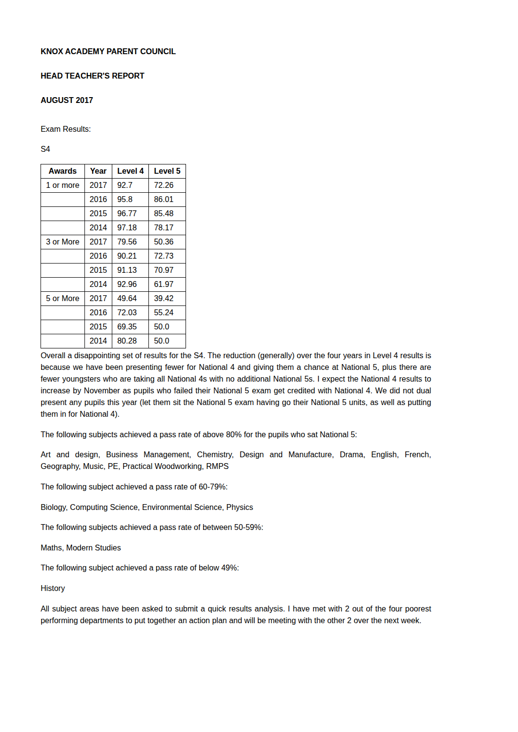KNOX ACADEMY PARENT COUNCIL
HEAD TEACHER'S REPORT
AUGUST 2017
Exam Results:
S4
| Awards | Year | Level 4 | Level 5 |
| --- | --- | --- | --- |
| 1 or more | 2017 | 92.7 | 72.26 |
| | 2016 | 95.8 | 86.01 |
| | 2015 | 96.77 | 85.48 |
| | 2014 | 97.18 | 78.17 |
| 3 or More | 2017 | 79.56 | 50.36 |
| | 2016 | 90.21 | 72.73 |
| | 2015 | 91.13 | 70.97 |
| | 2014 | 92.96 | 61.97 |
| 5 or More | 2017 | 49.64 | 39.42 |
| | 2016 | 72.03 | 55.24 |
| | 2015 | 69.35 | 50.0 |
| | 2014 | 80.28 | 50.0 |
Overall a disappointing set of results for the S4. The reduction (generally) over the four years in Level 4 results is because we have been presenting fewer for National 4 and giving them a chance at National 5, plus there are fewer youngsters who are taking all National 4s with no additional National 5s. I expect the National 4 results to increase by November as pupils who failed their National 5 exam get credited with National 4. We did not dual present any pupils this year (let them sit the National 5 exam having go their National 5 units, as well as putting them in for National 4).
The following subjects achieved a pass rate of above 80% for the pupils who sat National 5:
Art and design, Business Management, Chemistry, Design and Manufacture, Drama, English, French, Geography, Music, PE, Practical Woodworking, RMPS
The following subject achieved a pass rate of 60-79%:
Biology, Computing Science, Environmental Science, Physics
The following subjects achieved a pass rate of between 50-59%:
Maths, Modern Studies
The following subject achieved a pass rate of below 49%:
History
All subject areas have been asked to submit a quick results analysis. I have met with 2 out of the four poorest performing departments to put together an action plan and will be meeting with the other 2 over the next week.